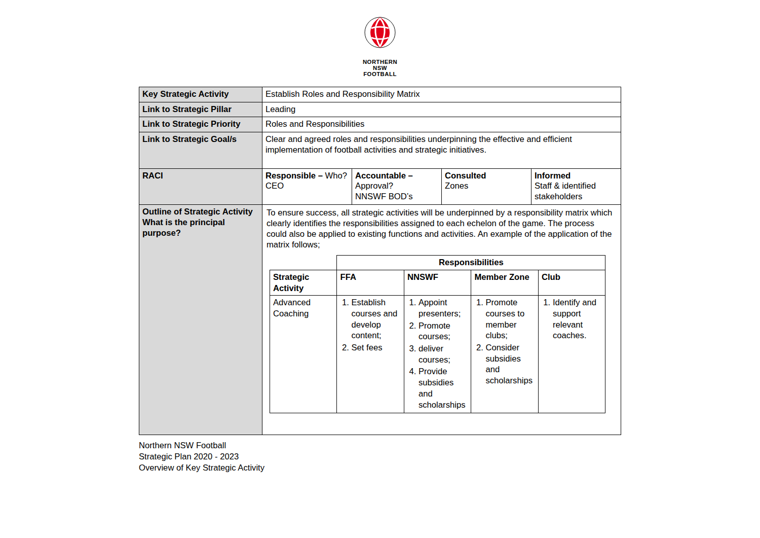NORTHERN
NSW
FOOTBALL
| Key Strategic Activity | Establish Roles and Responsibility Matrix |
| Link to Strategic Pillar | Leading |
| Link to Strategic Priority | Roles and Responsibilities |
| Link to Strategic Goal/s | Clear and agreed roles and responsibilities underpinning the effective and efficient implementation of football activities and strategic initiatives. |
| RACI | / Responsible – Who? CEO / Accountable – Approval? NNSWF BOD’s / Consulted Zones / Informed Staff & identified stakeholders / |
| Outline of Strategic Activity What is the principal purpose? | To ensure success, all strategic activities will be underpinned by a responsibility matrix which clearly identifies the responsibilities assigned to each echelon of the game. The process could also be applied to existing functions and activities. An example of the application of the matrix follows; / / Responsibilities / / Strategic Activity / FFA / NNSWF / Member Zone / Club / / Advanced Coaching / Establish courses and develop content; Set fees / Appoint presenters; Promote courses; deliver courses; Provide subsidies and scholarships / Promote courses to member clubs; Consider subsidies and scholarships / Identify and support relevant coaches. / |
Northern NSW Football
Strategic Plan 2020 - 2023
Overview of Key Strategic Activity